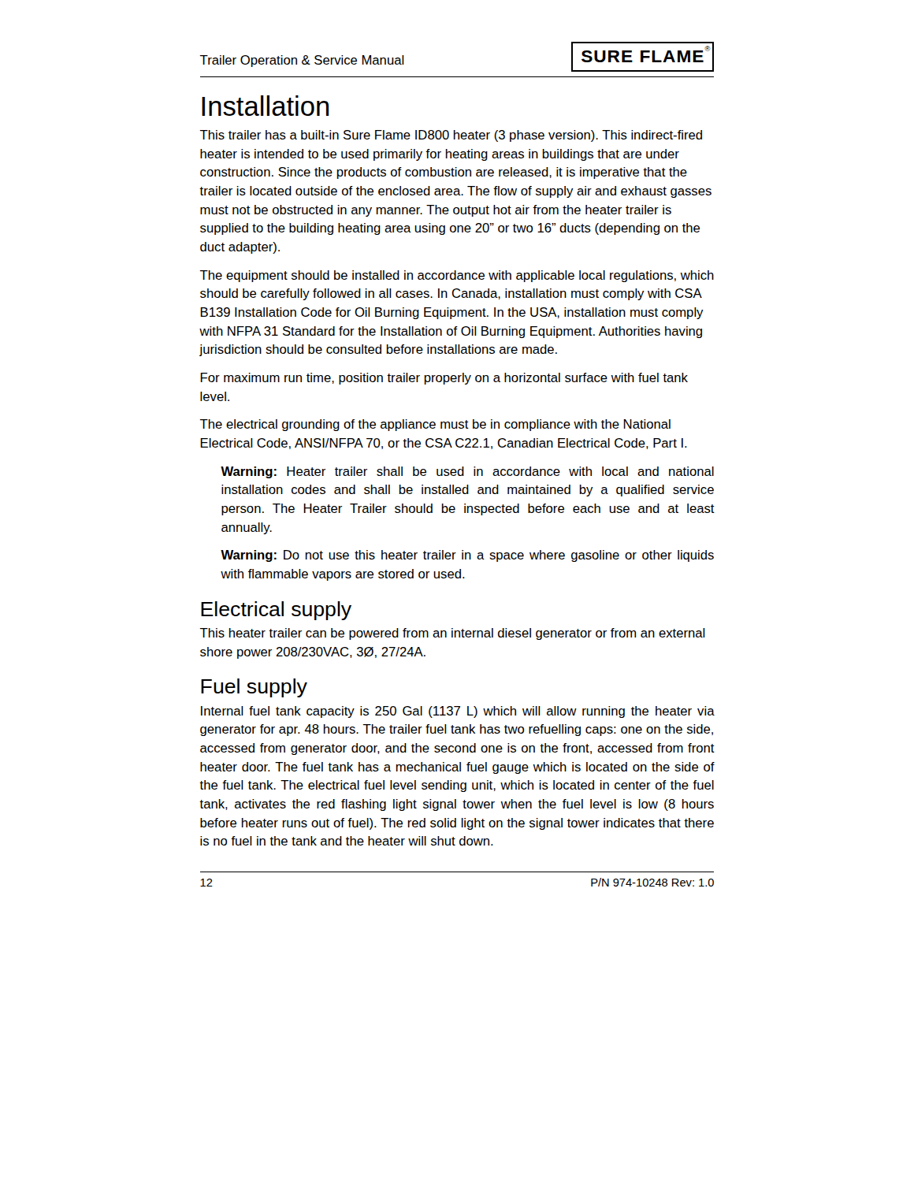Trailer Operation & Service Manual
SURE FLAME®
Installation
This trailer has a built-in Sure Flame ID800 heater (3 phase version). This indirect-fired heater is intended to be used primarily for heating areas in buildings that are under construction. Since the products of combustion are released, it is imperative that the trailer is located outside of the enclosed area. The flow of supply air and exhaust gasses must not be obstructed in any manner. The output hot air from the heater trailer is supplied to the building heating area using one 20” or two 16” ducts (depending on the duct adapter).
The equipment should be installed in accordance with applicable local regulations, which should be carefully followed in all cases. In Canada, installation must comply with CSA B139 Installation Code for Oil Burning Equipment. In the USA, installation must comply with NFPA 31 Standard for the Installation of Oil Burning Equipment. Authorities having jurisdiction should be consulted before installations are made.
For maximum run time, position trailer properly on a horizontal surface with fuel tank level.
The electrical grounding of the appliance must be in compliance with the National Electrical Code, ANSI/NFPA 70, or the CSA C22.1, Canadian Electrical Code, Part I.
Warning: Heater trailer shall be used in accordance with local and national installation codes and shall be installed and maintained by a qualified service person. The Heater Trailer should be inspected before each use and at least annually.
Warning: Do not use this heater trailer in a space where gasoline or other liquids with flammable vapors are stored or used.
Electrical supply
This heater trailer can be powered from an internal diesel generator or from an external shore power 208/230VAC, 3Ø, 27/24A.
Fuel supply
Internal fuel tank capacity is 250 Gal (1137 L) which will allow running the heater via generator for apr. 48 hours. The trailer fuel tank has two refuelling caps: one on the side, accessed from generator door, and the second one is on the front, accessed from front heater door. The fuel tank has a mechanical fuel gauge which is located on the side of the fuel tank. The electrical fuel level sending unit, which is located in center of the fuel tank, activates the red flashing light signal tower when the fuel level is low (8 hours before heater runs out of fuel). The red solid light on the signal tower indicates that there is no fuel in the tank and the heater will shut down.
12
P/N 974-10248 Rev: 1.0